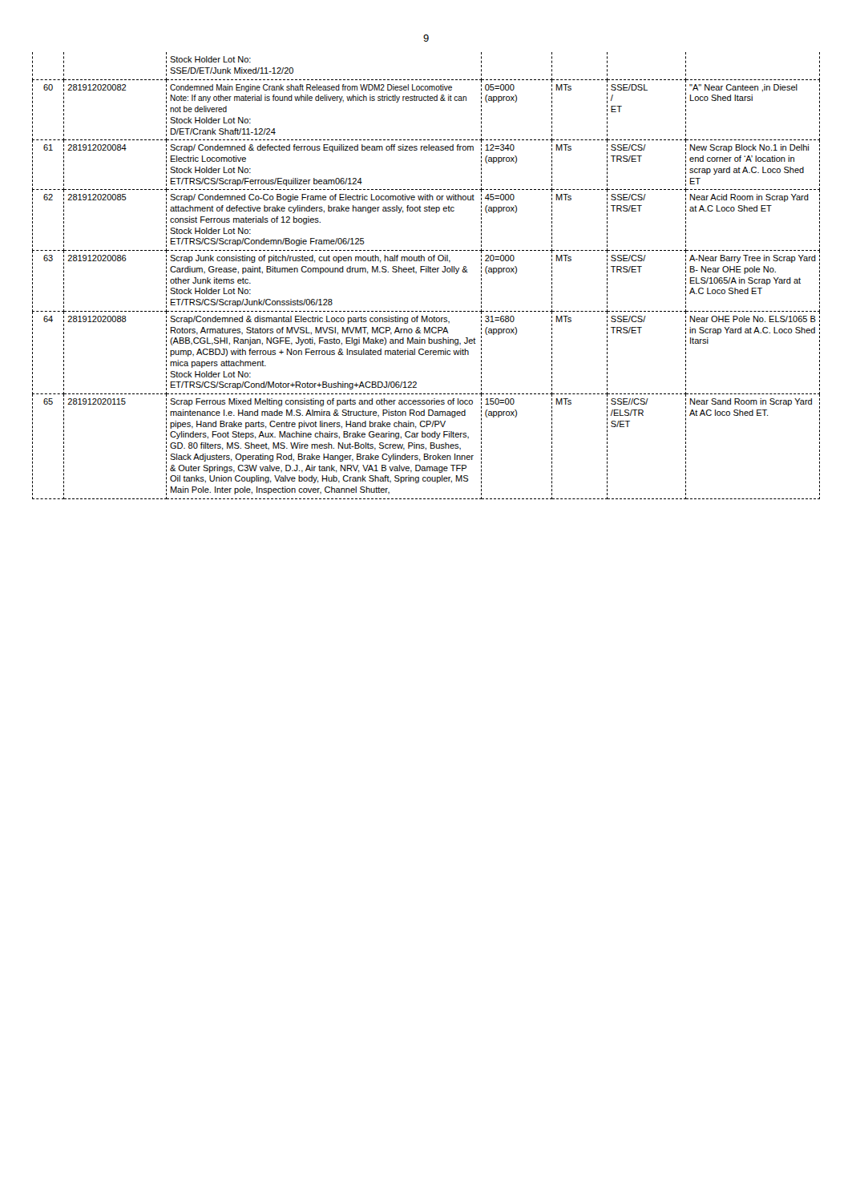9
| | | Stock Holder Lot No: SSE/D/ET/Junk Mixed/11-12/20 | | | | |
| 60 | 281912020082 | Condemned Main Engine Crank shaft Released from WDM2 Diesel Locomotive Note: If any other material is found while delivery, which is strictly restructed & it can not be delivered Stock Holder Lot No: D/ET/Crank Shaft/11-12/24 | 05=000 (approx) | MTs | SSE/DSL / ET | "A" Near Canteen ,in Diesel Loco Shed Itarsi |
| 61 | 281912020084 | Scrap/ Condemned & defected ferrous Equilized beam off sizes released from Electric Locomotive Stock Holder Lot No: ET/TRS/CS/Scrap/Ferrous/Equilizer beam06/124 | 12=340 (approx) | MTs | SSE/CS/ TRS/ET | New Scrap Block No.1 in Delhi end corner of ‘A’ location in scrap yard at A.C. Loco Shed ET |
| 62 | 281912020085 | Scrap/ Condemned Co-Co Bogie Frame of Electric Locomotive with or without attachment of defective brake cylinders, brake hanger assly, foot step etc consist Ferrous materials of 12 bogies. Stock Holder Lot No: ET/TRS/CS/Scrap/Condemn/Bogie Frame/06/125 | 45=000 (approx) | MTs | SSE/CS/ TRS/ET | Near Acid Room in Scrap Yard at A.C Loco Shed ET |
| 63 | 281912020086 | Scrap Junk consisting of pitch/rusted, cut open mouth, half mouth of Oil, Cardium, Grease, paint, Bitumen Compound drum, M.S. Sheet, Filter Jolly & other Junk items etc. Stock Holder Lot No: ET/TRS/CS/Scrap/Junk/Conssists/06/128 | 20=000 (approx) | MTs | SSE/CS/ TRS/ET | A-Near Barry Tree in Scrap Yard B- Near OHE pole No. ELS/1065/A in Scrap Yard at A.C Loco Shed ET |
| 64 | 281912020088 | Scrap/Condemned & dismantal Electric Loco parts consisting of Motors, Rotors, Armatures, Stators of MVSL, MVSI, MVMT, MCP, Arno & MCPA (ABB,CGL,SHI, Ranjan, NGFE, Jyoti, Fasto, Elgi Make) and Main bushing, Jet pump, ACBDJ) with ferrous + Non Ferrous & Insulated material Ceremic with mica papers attachment. Stock Holder Lot No: ET/TRS/CS/Scrap/Cond/Motor+Rotor+Bushing+ACBDJ/06/122 | 31=680 (approx) | MTs | SSE/CS/ TRS/ET | Near OHE Pole No. ELS/1065 B in Scrap Yard at A.C. Loco Shed Itarsi |
| 65 | 281912020115 | Scrap Ferrous Mixed Melting consisting of parts and other accessories of loco maintenance I.e. Hand made M.S. Almira & Structure, Piston Rod Damaged pipes, Hand Brake parts, Centre pivot liners, Hand brake chain, CP/PV Cylinders, Foot Steps, Aux. Machine chairs, Brake Gearing, Car body Filters, GD. 80 filters, MS. Sheet, MS. Wire mesh. Nut-Bolts, Screw, Pins, Bushes, Slack Adjusters, Operating Rod, Brake Hanger, Brake Cylinders, Broken Inner & Outer Springs, C3W valve, D.J., Air tank, NRV, VA1 B valve, Damage TFP Oil tanks, Union Coupling, Valve body, Hub, Crank Shaft, Spring coupler, MS Main Pole. Inter pole, Inspection cover, Channel Shutter, | 150=00 (approx) | MTs | SSE//CS/ /ELS/TR S/ET | Near Sand Room in Scrap Yard At AC loco Shed ET. |